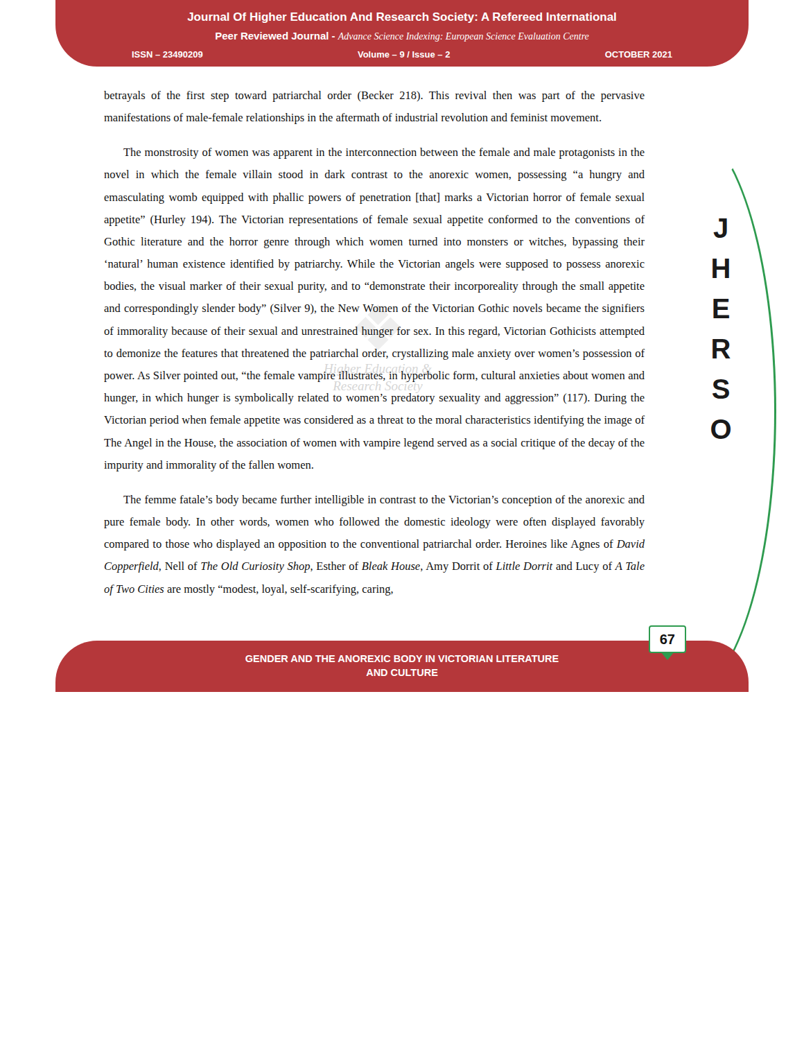Journal Of Higher Education And Research Society: A Refereed International
Peer Reviewed Journal - Advance Science Indexing: European Science Evaluation Centre
ISSN – 23490209 Volume – 9 / Issue – 2 OCTOBER 2021
J H E R S O
❖
Higher Education &
Research Society
betrayals of the first step toward patriarchal order (Becker 218). This revival then was part of the pervasive manifestations of male-female relationships in the aftermath of industrial revolution and feminist movement.
The monstrosity of women was apparent in the interconnection between the female and male protagonists in the novel in which the female villain stood in dark contrast to the anorexic women, possessing “a hungry and emasculating womb equipped with phallic powers of penetration [that] marks a Victorian horror of female sexual appetite” (Hurley 194). The Victorian representations of female sexual appetite conformed to the conventions of Gothic literature and the horror genre through which women turned into monsters or witches, bypassing their ‘natural’ human existence identified by patriarchy. While the Victorian angels were supposed to possess anorexic bodies, the visual marker of their sexual purity, and to “demonstrate their incorporeality through the small appetite and correspondingly slender body” (Silver 9), the New Women of the Victorian Gothic novels became the signifiers of immorality because of their sexual and unrestrained hunger for sex. In this regard, Victorian Gothicists attempted to demonize the features that threatened the patriarchal order, crystallizing male anxiety over women’s possession of power. As Silver pointed out, “the female vampire illustrates, in hyperbolic form, cultural anxieties about women and hunger, in which hunger is symbolically related to women’s predatory sexuality and aggression” (117). During the Victorian period when female appetite was considered as a threat to the moral characteristics identifying the image of The Angel in the House, the association of women with vampire legend served as a social critique of the decay of the impurity and immorality of the fallen women.
The femme fatale’s body became further intelligible in contrast to the Victorian’s conception of the anorexic and pure female body. In other words, women who followed the domestic ideology were often displayed favorably compared to those who displayed an opposition to the conventional patriarchal order. Heroines like Agnes of David Copperfield, Nell of The Old Curiosity Shop, Esther of Bleak House, Amy Dorrit of Little Dorrit and Lucy of A Tale of Two Cities are mostly “modest, loyal, self-scarifying, caring,
67
GENDER AND THE ANOREXIC BODY IN VICTORIAN LITERATURE
AND CULTURE